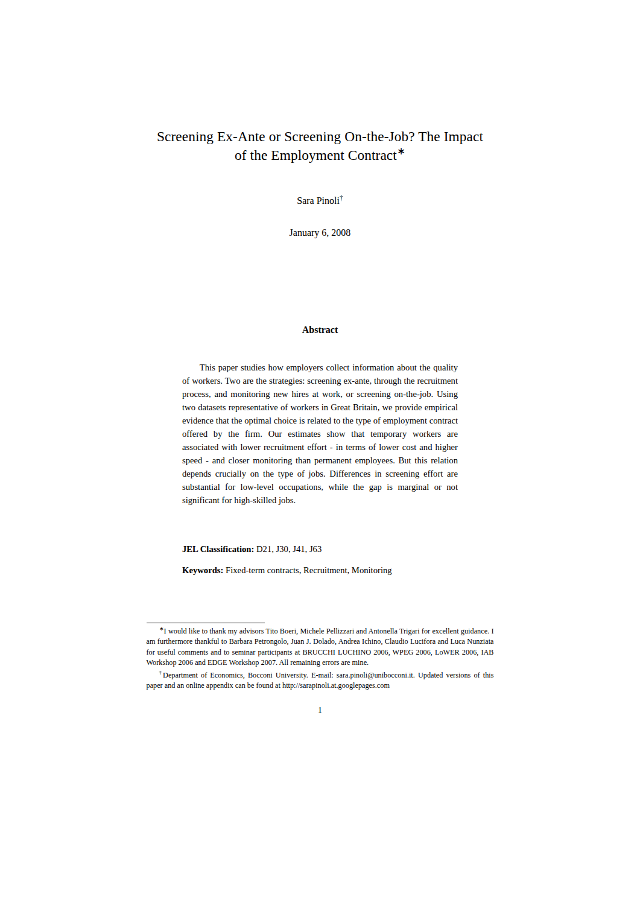Screening Ex-Ante or Screening On-the-Job? The Impact
of the Employment Contract∗
Sara Pinoli†
January 6, 2008
Abstract
This paper studies how employers collect information about the quality of workers. Two are the strategies: screening ex-ante, through the recruitment process, and monitoring new hires at work, or screening on-the-job. Using two datasets representative of workers in Great Britain, we provide empirical evidence that the optimal choice is related to the type of employment contract offered by the firm. Our estimates show that temporary workers are associated with lower recruitment effort - in terms of lower cost and higher speed - and closer monitoring than permanent employees. But this relation depends crucially on the type of jobs. Differences in screening effort are substantial for low-level occupations, while the gap is marginal or not significant for high-skilled jobs.
JEL Classification: D21, J30, J41, J63
Keywords: Fixed-term contracts, Recruitment, Monitoring
∗I would like to thank my advisors Tito Boeri, Michele Pellizzari and Antonella Trigari for excellent guidance. I am furthermore thankful to Barbara Petrongolo, Juan J. Dolado, Andrea Ichino, Claudio Lucifora and Luca Nunziata for useful comments and to seminar participants at BRUCCHI LUCHINO 2006, WPEG 2006, LoWER 2006, IAB Workshop 2006 and EDGE Workshop 2007. All remaining errors are mine.
†Department of Economics, Bocconi University. E-mail: sara.pinoli@unibocconi.it. Updated versions of this paper and an online appendix can be found at http://sarapinoli.at.googlepages.com
1